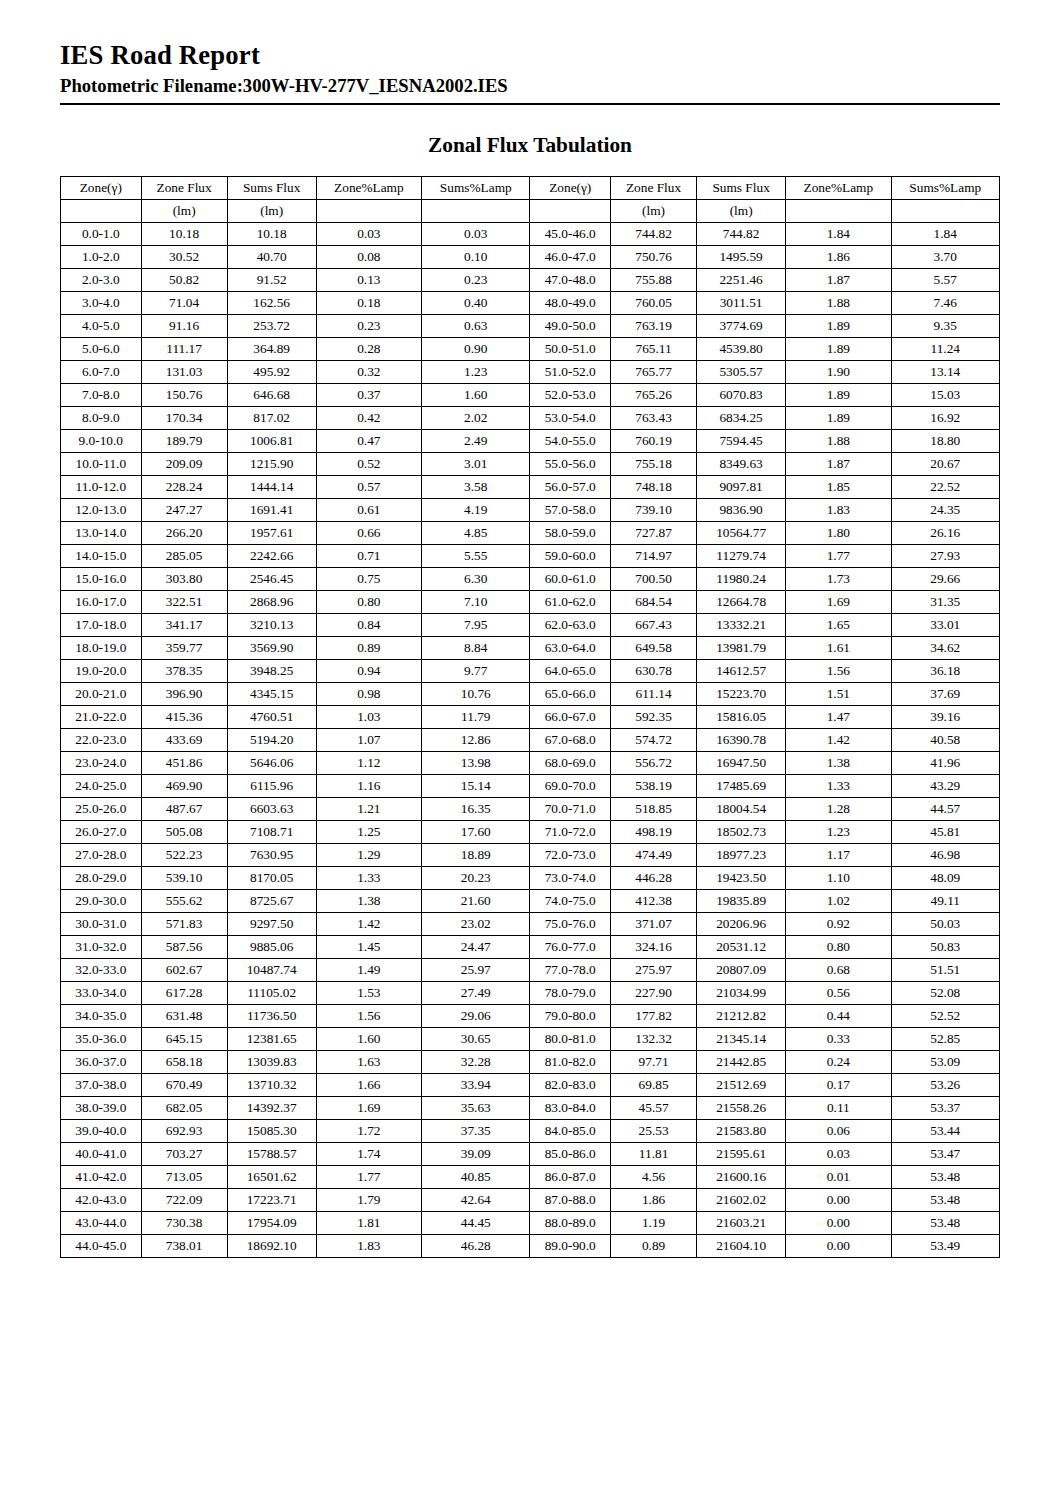IES Road Report
Photometric Filename:300W-HV-277V_IESNA2002.IES
Zonal Flux Tabulation
| Zone(γ) | Zone Flux | Sums Flux | Zone%Lamp | Sums%Lamp | Zone(γ) | Zone Flux | Sums Flux | Zone%Lamp | Sums%Lamp |
| --- | --- | --- | --- | --- | --- | --- | --- | --- | --- |
| | (lm) | (lm) | | | | (lm) | (lm) | | |
| 0.0-1.0 | 10.18 | 10.18 | 0.03 | 0.03 | 45.0-46.0 | 744.82 | 744.82 | 1.84 | 1.84 |
| 1.0-2.0 | 30.52 | 40.70 | 0.08 | 0.10 | 46.0-47.0 | 750.76 | 1495.59 | 1.86 | 3.70 |
| 2.0-3.0 | 50.82 | 91.52 | 0.13 | 0.23 | 47.0-48.0 | 755.88 | 2251.46 | 1.87 | 5.57 |
| 3.0-4.0 | 71.04 | 162.56 | 0.18 | 0.40 | 48.0-49.0 | 760.05 | 3011.51 | 1.88 | 7.46 |
| 4.0-5.0 | 91.16 | 253.72 | 0.23 | 0.63 | 49.0-50.0 | 763.19 | 3774.69 | 1.89 | 9.35 |
| 5.0-6.0 | 111.17 | 364.89 | 0.28 | 0.90 | 50.0-51.0 | 765.11 | 4539.80 | 1.89 | 11.24 |
| 6.0-7.0 | 131.03 | 495.92 | 0.32 | 1.23 | 51.0-52.0 | 765.77 | 5305.57 | 1.90 | 13.14 |
| 7.0-8.0 | 150.76 | 646.68 | 0.37 | 1.60 | 52.0-53.0 | 765.26 | 6070.83 | 1.89 | 15.03 |
| 8.0-9.0 | 170.34 | 817.02 | 0.42 | 2.02 | 53.0-54.0 | 763.43 | 6834.25 | 1.89 | 16.92 |
| 9.0-10.0 | 189.79 | 1006.81 | 0.47 | 2.49 | 54.0-55.0 | 760.19 | 7594.45 | 1.88 | 18.80 |
| 10.0-11.0 | 209.09 | 1215.90 | 0.52 | 3.01 | 55.0-56.0 | 755.18 | 8349.63 | 1.87 | 20.67 |
| 11.0-12.0 | 228.24 | 1444.14 | 0.57 | 3.58 | 56.0-57.0 | 748.18 | 9097.81 | 1.85 | 22.52 |
| 12.0-13.0 | 247.27 | 1691.41 | 0.61 | 4.19 | 57.0-58.0 | 739.10 | 9836.90 | 1.83 | 24.35 |
| 13.0-14.0 | 266.20 | 1957.61 | 0.66 | 4.85 | 58.0-59.0 | 727.87 | 10564.77 | 1.80 | 26.16 |
| 14.0-15.0 | 285.05 | 2242.66 | 0.71 | 5.55 | 59.0-60.0 | 714.97 | 11279.74 | 1.77 | 27.93 |
| 15.0-16.0 | 303.80 | 2546.45 | 0.75 | 6.30 | 60.0-61.0 | 700.50 | 11980.24 | 1.73 | 29.66 |
| 16.0-17.0 | 322.51 | 2868.96 | 0.80 | 7.10 | 61.0-62.0 | 684.54 | 12664.78 | 1.69 | 31.35 |
| 17.0-18.0 | 341.17 | 3210.13 | 0.84 | 7.95 | 62.0-63.0 | 667.43 | 13332.21 | 1.65 | 33.01 |
| 18.0-19.0 | 359.77 | 3569.90 | 0.89 | 8.84 | 63.0-64.0 | 649.58 | 13981.79 | 1.61 | 34.62 |
| 19.0-20.0 | 378.35 | 3948.25 | 0.94 | 9.77 | 64.0-65.0 | 630.78 | 14612.57 | 1.56 | 36.18 |
| 20.0-21.0 | 396.90 | 4345.15 | 0.98 | 10.76 | 65.0-66.0 | 611.14 | 15223.70 | 1.51 | 37.69 |
| 21.0-22.0 | 415.36 | 4760.51 | 1.03 | 11.79 | 66.0-67.0 | 592.35 | 15816.05 | 1.47 | 39.16 |
| 22.0-23.0 | 433.69 | 5194.20 | 1.07 | 12.86 | 67.0-68.0 | 574.72 | 16390.78 | 1.42 | 40.58 |
| 23.0-24.0 | 451.86 | 5646.06 | 1.12 | 13.98 | 68.0-69.0 | 556.72 | 16947.50 | 1.38 | 41.96 |
| 24.0-25.0 | 469.90 | 6115.96 | 1.16 | 15.14 | 69.0-70.0 | 538.19 | 17485.69 | 1.33 | 43.29 |
| 25.0-26.0 | 487.67 | 6603.63 | 1.21 | 16.35 | 70.0-71.0 | 518.85 | 18004.54 | 1.28 | 44.57 |
| 26.0-27.0 | 505.08 | 7108.71 | 1.25 | 17.60 | 71.0-72.0 | 498.19 | 18502.73 | 1.23 | 45.81 |
| 27.0-28.0 | 522.23 | 7630.95 | 1.29 | 18.89 | 72.0-73.0 | 474.49 | 18977.23 | 1.17 | 46.98 |
| 28.0-29.0 | 539.10 | 8170.05 | 1.33 | 20.23 | 73.0-74.0 | 446.28 | 19423.50 | 1.10 | 48.09 |
| 29.0-30.0 | 555.62 | 8725.67 | 1.38 | 21.60 | 74.0-75.0 | 412.38 | 19835.89 | 1.02 | 49.11 |
| 30.0-31.0 | 571.83 | 9297.50 | 1.42 | 23.02 | 75.0-76.0 | 371.07 | 20206.96 | 0.92 | 50.03 |
| 31.0-32.0 | 587.56 | 9885.06 | 1.45 | 24.47 | 76.0-77.0 | 324.16 | 20531.12 | 0.80 | 50.83 |
| 32.0-33.0 | 602.67 | 10487.74 | 1.49 | 25.97 | 77.0-78.0 | 275.97 | 20807.09 | 0.68 | 51.51 |
| 33.0-34.0 | 617.28 | 11105.02 | 1.53 | 27.49 | 78.0-79.0 | 227.90 | 21034.99 | 0.56 | 52.08 |
| 34.0-35.0 | 631.48 | 11736.50 | 1.56 | 29.06 | 79.0-80.0 | 177.82 | 21212.82 | 0.44 | 52.52 |
| 35.0-36.0 | 645.15 | 12381.65 | 1.60 | 30.65 | 80.0-81.0 | 132.32 | 21345.14 | 0.33 | 52.85 |
| 36.0-37.0 | 658.18 | 13039.83 | 1.63 | 32.28 | 81.0-82.0 | 97.71 | 21442.85 | 0.24 | 53.09 |
| 37.0-38.0 | 670.49 | 13710.32 | 1.66 | 33.94 | 82.0-83.0 | 69.85 | 21512.69 | 0.17 | 53.26 |
| 38.0-39.0 | 682.05 | 14392.37 | 1.69 | 35.63 | 83.0-84.0 | 45.57 | 21558.26 | 0.11 | 53.37 |
| 39.0-40.0 | 692.93 | 15085.30 | 1.72 | 37.35 | 84.0-85.0 | 25.53 | 21583.80 | 0.06 | 53.44 |
| 40.0-41.0 | 703.27 | 15788.57 | 1.74 | 39.09 | 85.0-86.0 | 11.81 | 21595.61 | 0.03 | 53.47 |
| 41.0-42.0 | 713.05 | 16501.62 | 1.77 | 40.85 | 86.0-87.0 | 4.56 | 21600.16 | 0.01 | 53.48 |
| 42.0-43.0 | 722.09 | 17223.71 | 1.79 | 42.64 | 87.0-88.0 | 1.86 | 21602.02 | 0.00 | 53.48 |
| 43.0-44.0 | 730.38 | 17954.09 | 1.81 | 44.45 | 88.0-89.0 | 1.19 | 21603.21 | 0.00 | 53.48 |
| 44.0-45.0 | 738.01 | 18692.10 | 1.83 | 46.28 | 89.0-90.0 | 0.89 | 21604.10 | 0.00 | 53.49 |